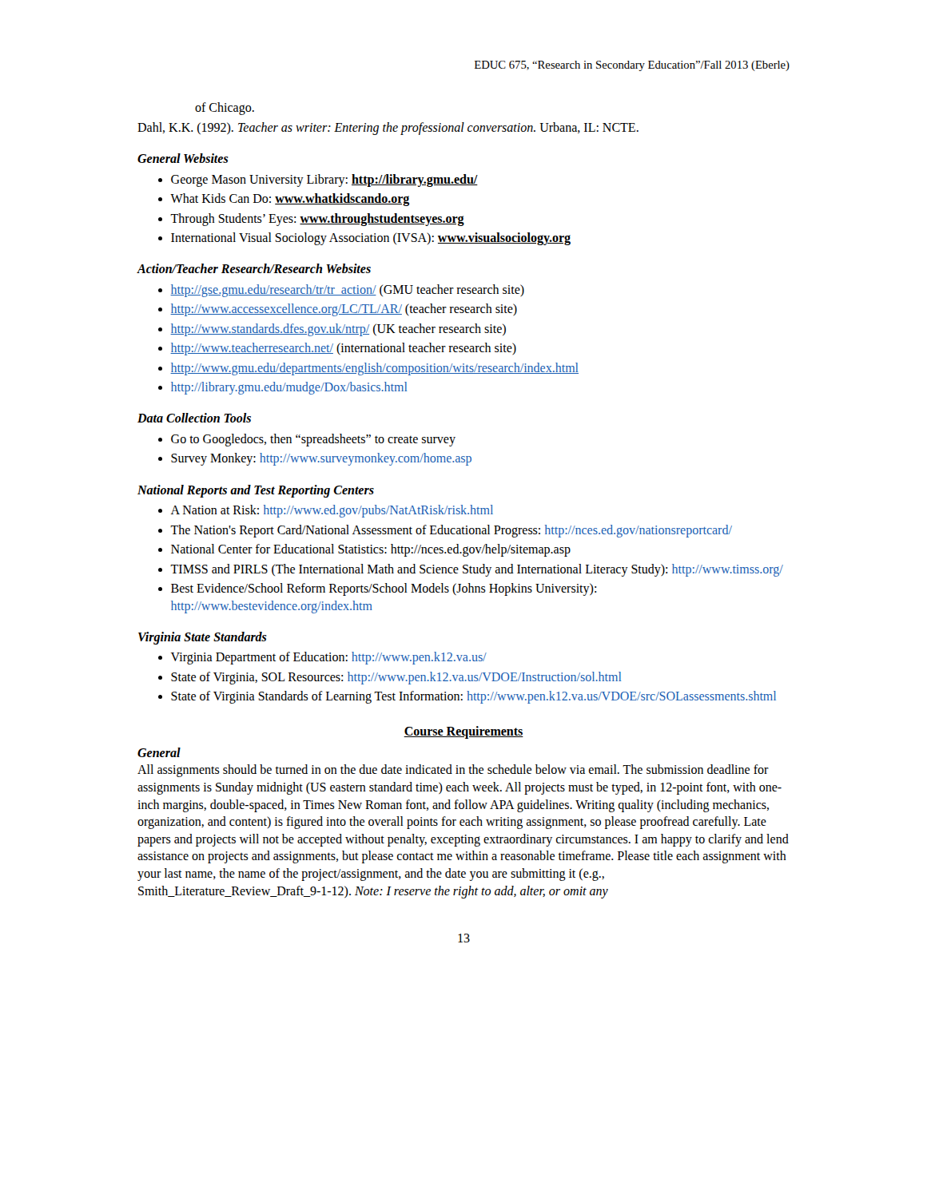EDUC 675, “Research in Secondary Education”/Fall 2013 (Eberle)
of Chicago.
Dahl, K.K. (1992). Teacher as writer: Entering the professional conversation. Urbana, IL: NCTE.
General Websites
George Mason University Library: http://library.gmu.edu/
What Kids Can Do: www.whatkidscando.org
Through Students’ Eyes: www.throughstudentseyes.org
International Visual Sociology Association (IVSA): www.visualsociology.org
Action/Teacher Research/Research Websites
http://gse.gmu.edu/research/tr/tr_action/ (GMU teacher research site)
http://www.accessexcellence.org/LC/TL/AR/ (teacher research site)
http://www.standards.dfes.gov.uk/ntrp/ (UK teacher research site)
http://www.teacherresearch.net/ (international teacher research site)
http://www.gmu.edu/departments/english/composition/wits/research/index.html
http://library.gmu.edu/mudge/Dox/basics.html
Data Collection Tools
Go to Googledocs, then “spreadsheets” to create survey
Survey Monkey: http://www.surveymonkey.com/home.asp
National Reports and Test Reporting Centers
A Nation at Risk: http://www.ed.gov/pubs/NatAtRisk/risk.html
The Nation's Report Card/National Assessment of Educational Progress: http://nces.ed.gov/nationsreportcard/
National Center for Educational Statistics: http://nces.ed.gov/help/sitemap.asp
TIMSS and PIRLS (The International Math and Science Study and International Literacy Study): http://www.timss.org/
Best Evidence/School Reform Reports/School Models (Johns Hopkins University): http://www.bestevidence.org/index.htm
Virginia State Standards
Virginia Department of Education: http://www.pen.k12.va.us/
State of Virginia, SOL Resources: http://www.pen.k12.va.us/VDOE/Instruction/sol.html
State of Virginia Standards of Learning Test Information: http://www.pen.k12.va.us/VDOE/src/SOLassessments.shtml
Course Requirements
General
All assignments should be turned in on the due date indicated in the schedule below via email. The submission deadline for assignments is Sunday midnight (US eastern standard time) each week. All projects must be typed, in 12-point font, with one-inch margins, double-spaced, in Times New Roman font, and follow APA guidelines. Writing quality (including mechanics, organization, and content) is figured into the overall points for each writing assignment, so please proofread carefully. Late papers and projects will not be accepted without penalty, excepting extraordinary circumstances. I am happy to clarify and lend assistance on projects and assignments, but please contact me within a reasonable timeframe. Please title each assignment with your last name, the name of the project/assignment, and the date you are submitting it (e.g., Smith_Literature_Review_Draft_9-1-12). Note: I reserve the right to add, alter, or omit any
13